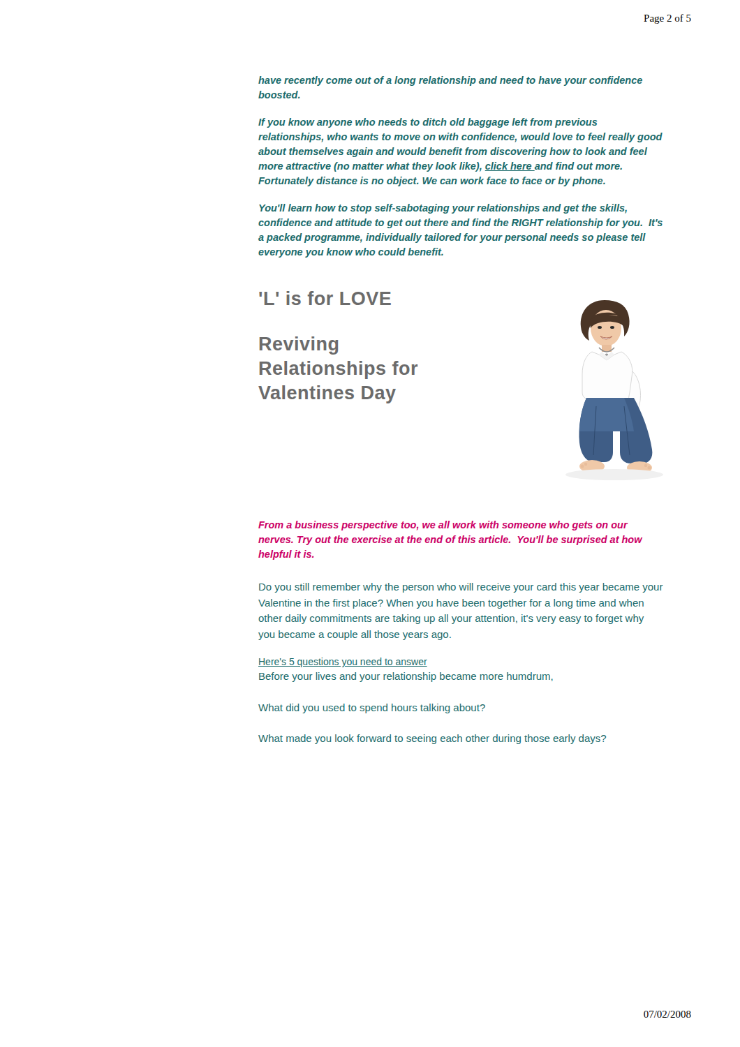Page 2 of 5
have recently come out of a long relationship and need to have your confidence boosted.
If you know anyone who needs to ditch old baggage left from previous relationships, who wants to move on with confidence, would love to feel really good about themselves again and would benefit from discovering how to look and feel more attractive (no matter what they look like), click here and find out more. Fortunately distance is no object. We can work face to face or by phone.
You'll learn how to stop self-sabotaging your relationships and get the skills, confidence and attitude to get out there and find the RIGHT relationship for you. It's a packed programme, individually tailored for your personal needs so please tell everyone you know who could benefit.
'L' is for LOVE
Reviving
Relationships for
Valentines Day
Smiling woman sitting on a white floor
From a business perspective too, we all work with someone who gets on our nerves. Try out the exercise at the end of this article. You'll be surprised at how helpful it is.
Do you still remember why the person who will receive your card this year became your Valentine in the first place? When you have been together for a long time and when other daily commitments are taking up all your attention, it's very easy to forget why you became a couple all those years ago.
Here's 5 questions you need to answer
Before your lives and your relationship became more humdrum,
What did you used to spend hours talking about?
What made you look forward to seeing each other during those early days?
07/02/2008